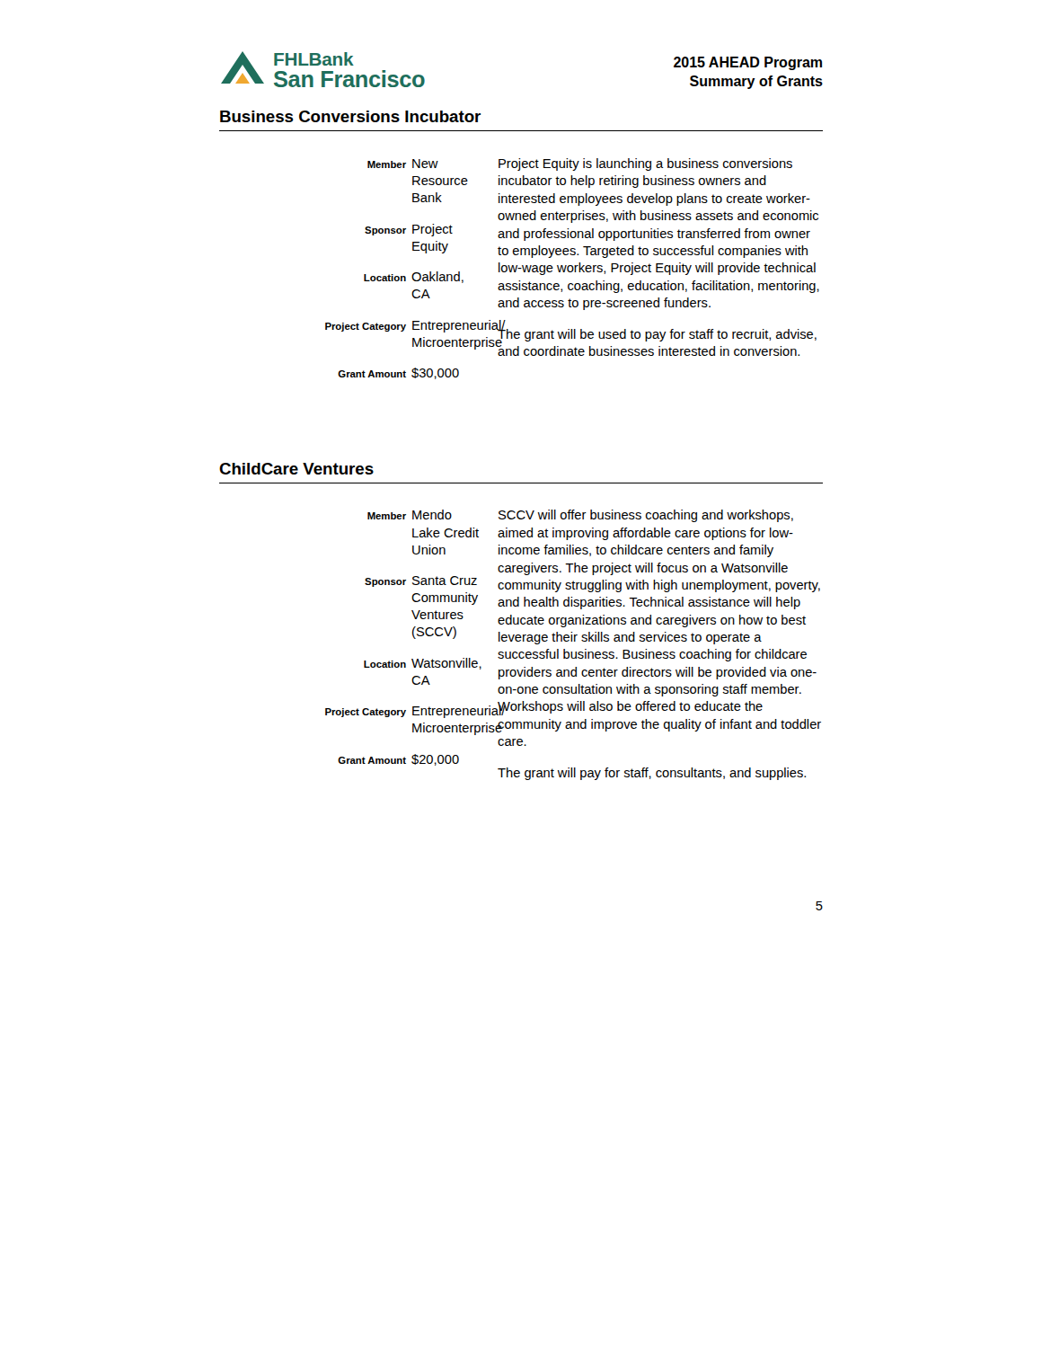FHLBank
San Francisco
2015 AHEAD Program
Summary of Grants
Business Conversions Incubator
Member
New Resource Bank
Sponsor
Project Equity
Location
Oakland, CA
Project Category
Entrepreneurial/ Microenterprise
Grant Amount
$30,000
Project Equity is launching a business conversions incubator to help retiring business owners and interested employees develop plans to create worker-owned enterprises, with business assets and economic and professional opportunities transferred from owner to employees. Targeted to successful companies with low-wage workers, Project Equity will provide technical assistance, coaching, education, facilitation, mentoring, and access to pre-screened funders.
The grant will be used to pay for staff to recruit, advise, and coordinate businesses interested in conversion.
ChildCare Ventures
Member
Mendo Lake Credit Union
Sponsor
Santa Cruz Community Ventures (SCCV)
Location
Watsonville, CA
Project Category
Entrepreneurial/ Microenterprise
Grant Amount
$20,000
SCCV will offer business coaching and workshops, aimed at improving affordable care options for low-income families, to childcare centers and family caregivers. The project will focus on a Watsonville community struggling with high unemployment, poverty, and health disparities. Technical assistance will help educate organizations and caregivers on how to best leverage their skills and services to operate a successful business. Business coaching for childcare providers and center directors will be provided via one-on-one consultation with a sponsoring staff member. Workshops will also be offered to educate the community and improve the quality of infant and toddler care.
The grant will pay for staff, consultants, and supplies.
5